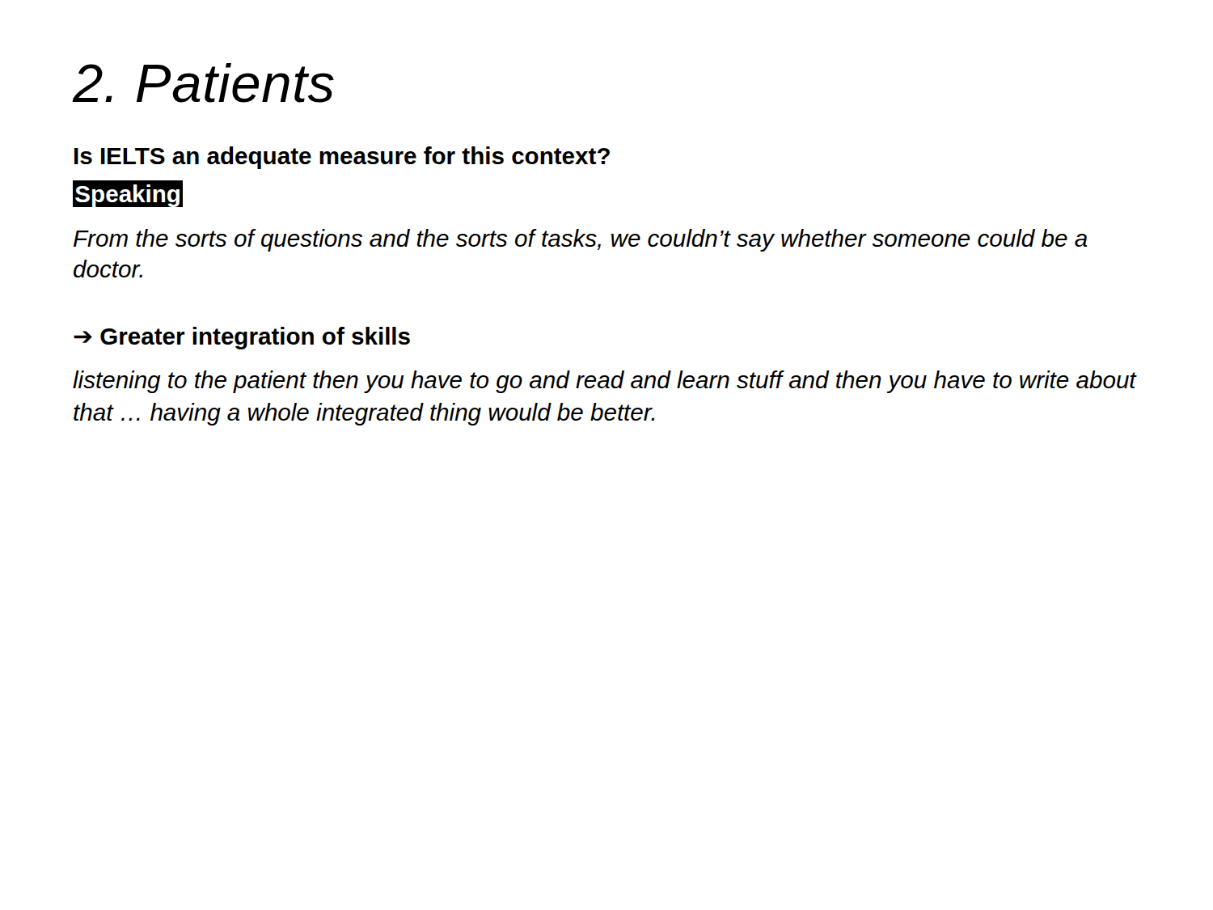2. Patients
Is IELTS an adequate measure for this context?
Speaking
From the sorts of questions and the sorts of tasks, we couldn’t say whether someone could be a doctor.
➔ Greater integration of skills
listening to the patient then you have to go and read and learn stuff and then you have to write about that … having a whole integrated thing would be better.